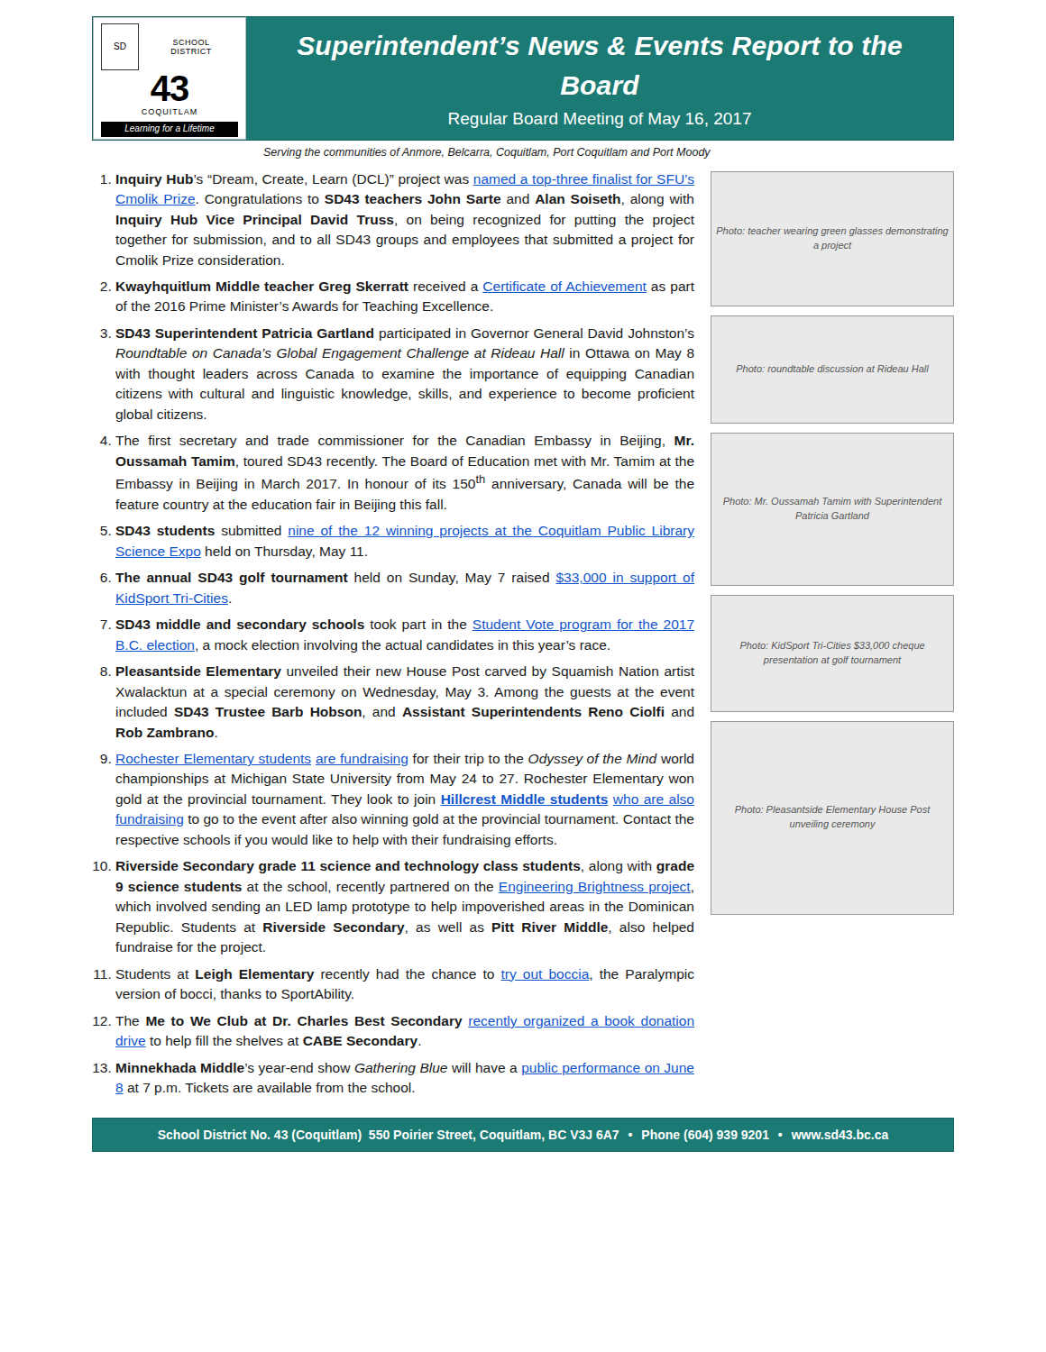SD
School
District
43
Coquitlam
Learning for a Lifetime
Superintendent’s News & Events Report to the Board
Regular Board Meeting of May 16, 2017
Serving the communities of Anmore, Belcarra, Coquitlam, Port Coquitlam and Port Moody
Inquiry Hub’s “Dream, Create, Learn (DCL)” project was named a top-three finalist for SFU’s Cmolik Prize. Congratulations to SD43 teachers John Sarte and Alan Soiseth, along with Inquiry Hub Vice Principal David Truss, on being recognized for putting the project together for submission, and to all SD43 groups and employees that submitted a project for Cmolik Prize consideration.
Kwayhquitlum Middle teacher Greg Skerratt received a Certificate of Achievement as part of the 2016 Prime Minister’s Awards for Teaching Excellence.
SD43 Superintendent Patricia Gartland participated in Governor General David Johnston’s Roundtable on Canada’s Global Engagement Challenge at Rideau Hall in Ottawa on May 8 with thought leaders across Canada to examine the importance of equipping Canadian citizens with cultural and linguistic knowledge, skills, and experience to become proficient global citizens.
The first secretary and trade commissioner for the Canadian Embassy in Beijing, Mr. Oussamah Tamim, toured SD43 recently. The Board of Education met with Mr. Tamim at the Embassy in Beijing in March 2017. In honour of its 150th anniversary, Canada will be the feature country at the education fair in Beijing this fall.
SD43 students submitted nine of the 12 winning projects at the Coquitlam Public Library Science Expo held on Thursday, May 11.
The annual SD43 golf tournament held on Sunday, May 7 raised $33,000 in support of KidSport Tri-Cities.
SD43 middle and secondary schools took part in the Student Vote program for the 2017 B.C. election, a mock election involving the actual candidates in this year’s race.
Pleasantside Elementary unveiled their new House Post carved by Squamish Nation artist Xwalacktun at a special ceremony on Wednesday, May 3. Among the guests at the event included SD43 Trustee Barb Hobson, and Assistant Superintendents Reno Ciolfi and Rob Zambrano.
Rochester Elementary students are fundraising for their trip to the Odyssey of the Mind world championships at Michigan State University from May 24 to 27. Rochester Elementary won gold at the provincial tournament. They look to join Hillcrest Middle students who are also fundraising to go to the event after also winning gold at the provincial tournament. Contact the respective schools if you would like to help with their fundraising efforts.
Riverside Secondary grade 11 science and technology class students, along with grade 9 science students at the school, recently partnered on the Engineering Brightness project, which involved sending an LED lamp prototype to help impoverished areas in the Dominican Republic. Students at Riverside Secondary, as well as Pitt River Middle, also helped fundraise for the project.
Students at Leigh Elementary recently had the chance to try out boccia, the Paralympic version of bocci, thanks to SportAbility.
The Me to We Club at Dr. Charles Best Secondary recently organized a book donation drive to help fill the shelves at CABE Secondary.
Minnekhada Middle’s year-end show Gathering Blue will have a public performance on June 8 at 7 p.m. Tickets are available from the school.
Photo: teacher wearing green glasses demonstrating a project
Photo: roundtable discussion at Rideau Hall
Photo: Mr. Oussamah Tamim with Superintendent Patricia Gartland
Photo: KidSport Tri-Cities $33,000 cheque presentation at golf tournament
Photo: Pleasantside Elementary House Post unveiling ceremony
School District No. 43 (Coquitlam) 550 Poirier Street, Coquitlam, BC V3J 6A7 • Phone (604) 939 9201 • www.sd43.bc.ca